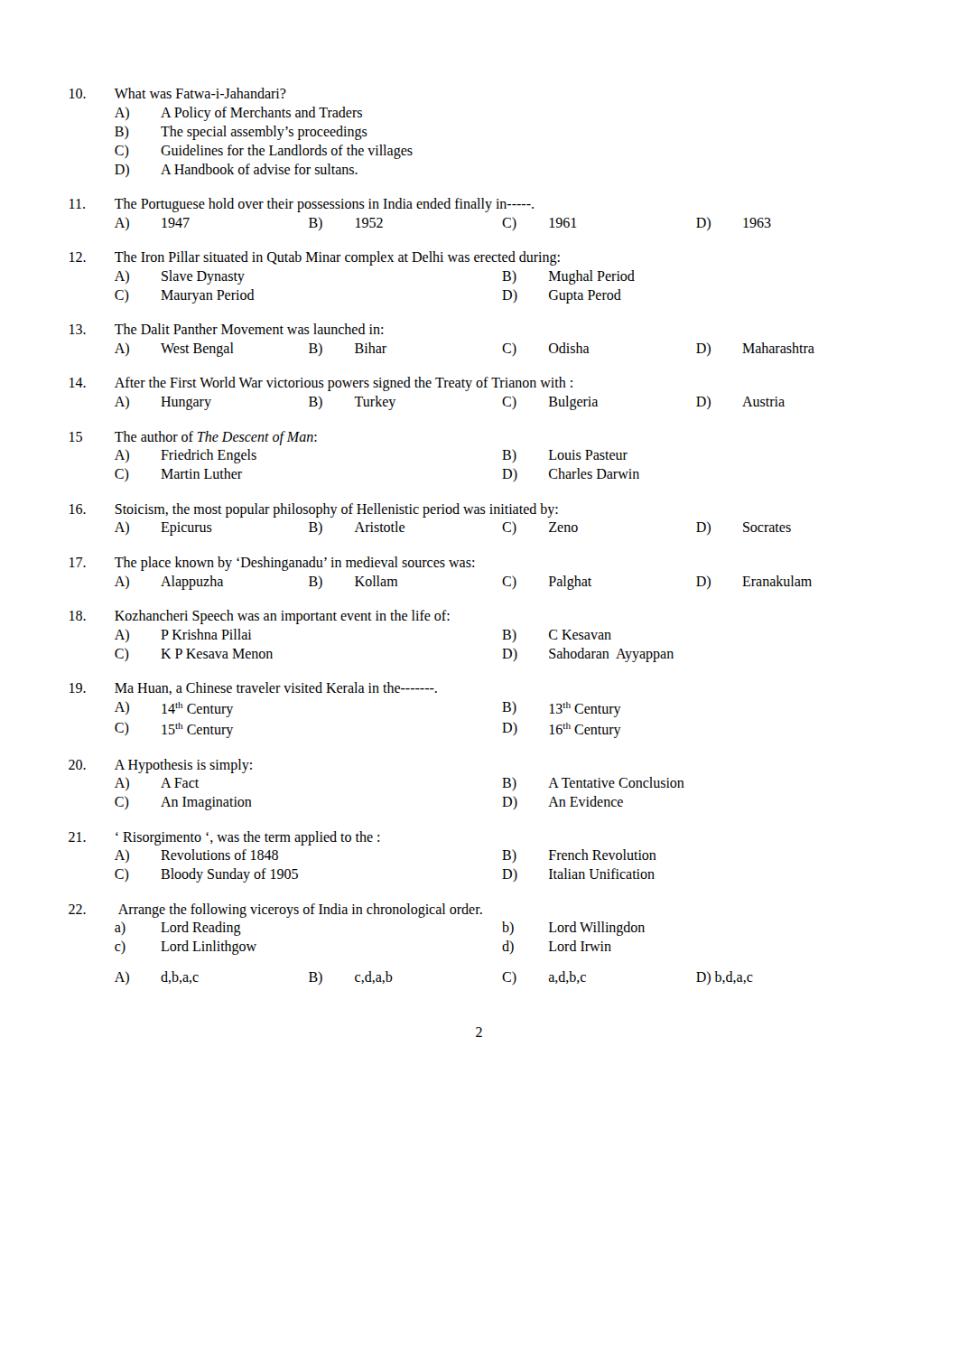10.
What was Fatwa-i-Jahandari?
A)
A Policy of Merchants and Traders
B)
The special assembly’s proceedings
C)
Guidelines for the Landlords of the villages
D)
A Handbook of advise for sultans.
11.
The Portuguese hold over their possessions in India ended finally in-----.
A)
1947
B)
1952
C)
1961
D)
1963
12.
The Iron Pillar situated in Qutab Minar complex at Delhi was erected during:
A)
Slave Dynasty
B)
Mughal Period
C)
Mauryan Period
D)
Gupta Perod
13.
The Dalit Panther Movement was launched in:
A)
West Bengal
B)
Bihar
C)
Odisha
D)
Maharashtra
14.
After the First World War victorious powers signed the Treaty of Trianon with :
A)
Hungary
B)
Turkey
C)
Bulgeria
D)
Austria
15
The author of The Descent of Man:
A)
Friedrich Engels
B)
Louis Pasteur
C)
Martin Luther
D)
Charles Darwin
16.
Stoicism, the most popular philosophy of Hellenistic period was initiated by:
A)
Epicurus
B)
Aristotle
C)
Zeno
D)
Socrates
17.
The place known by ‘Deshinganadu’ in medieval sources was:
A)
Alappuzha
B)
Kollam
C)
Palghat
D)
Eranakulam
18.
Kozhancheri Speech was an important event in the life of:
A)
P Krishna Pillai
B)
C Kesavan
C)
K P Kesava Menon
D)
Sahodaran Ayyappan
19.
Ma Huan, a Chinese traveler visited Kerala in the-------.
A)
14th Century
B)
13th Century
C)
15th Century
D)
16th Century
20.
A Hypothesis is simply:
A)
A Fact
B)
A Tentative Conclusion
C)
An Imagination
D)
An Evidence
21.
‘ Risorgimento ‘, was the term applied to the :
A)
Revolutions of 1848
B)
French Revolution
C)
Bloody Sunday of 1905
D)
Italian Unification
22.
Arrange the following viceroys of India in chronological order.
a)
Lord Reading
b)
Lord Willingdon
c)
Lord Linlithgow
d)
Lord Irwin
A)
d,b,a,c
B)
c,d,a,b
C)
a,d,b,c
D) b,d,a,c
2